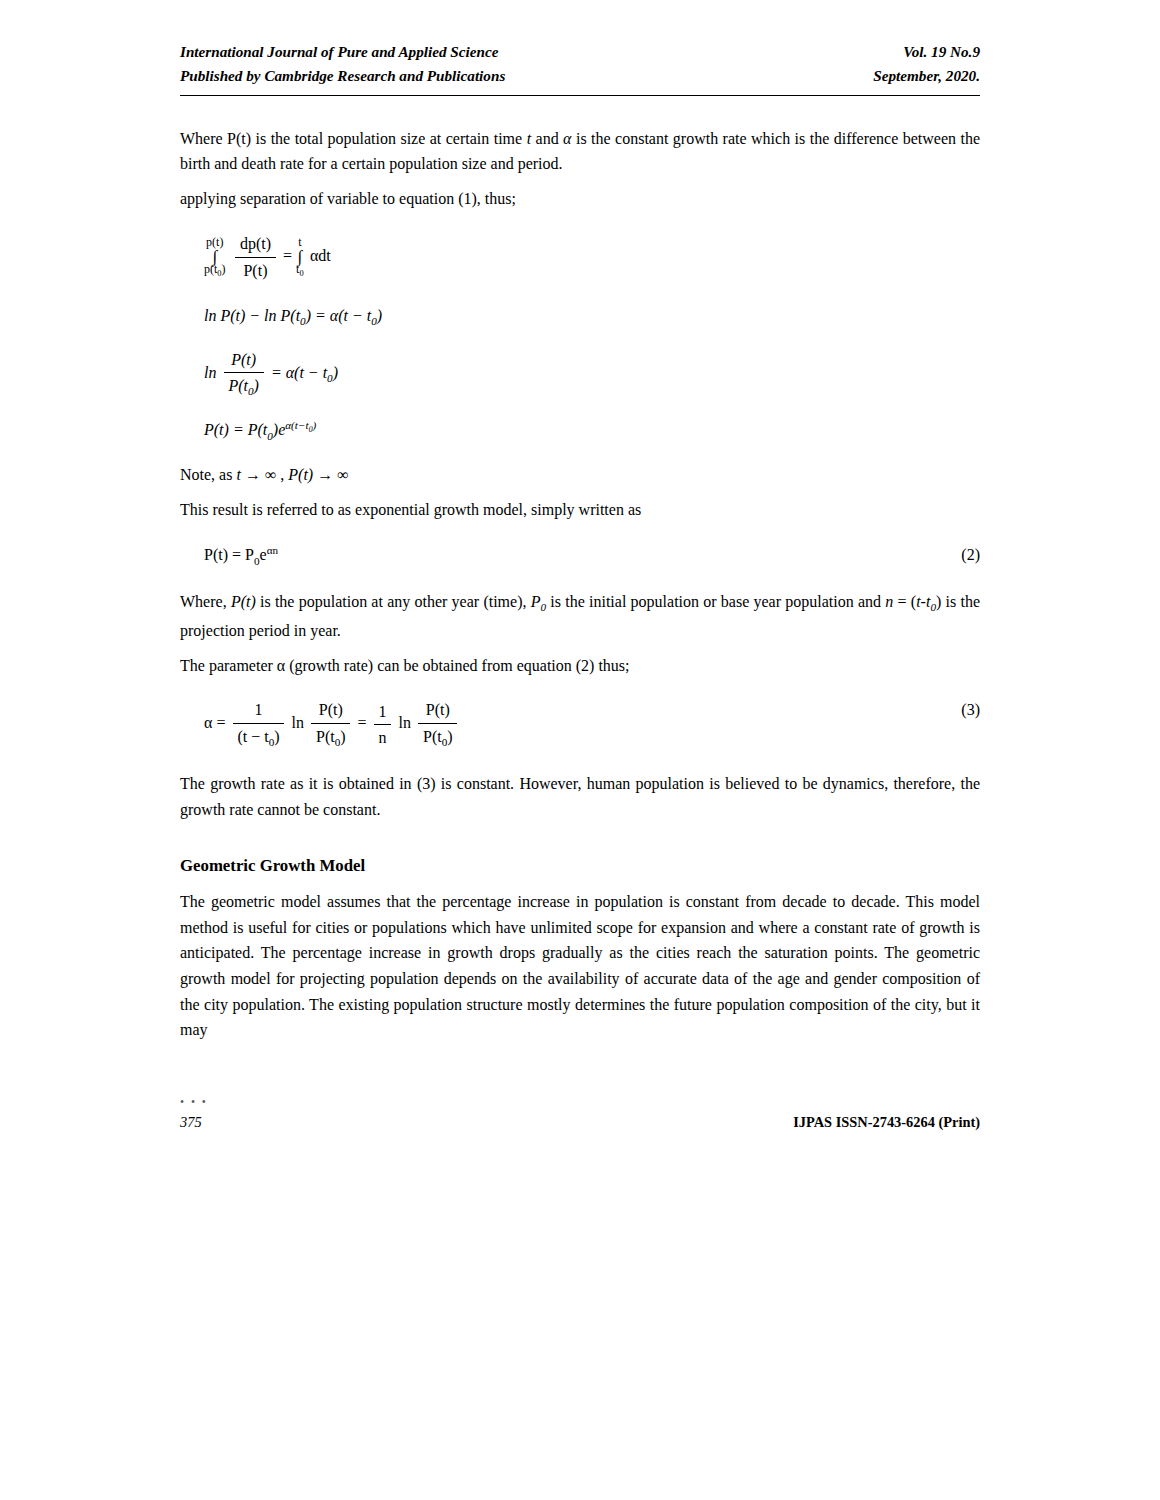International Journal of Pure and Applied Science
Published by Cambridge Research and Publications
Vol. 19 No.9
September, 2020.
Where P(t) is the total population size at certain time t and α is the constant growth rate which is the difference between the birth and death rate for a certain population size and period.
applying separation of variable to equation (1), thus;
p(t)∫p(t0) dp(t) P(t) = t∫t0 αdt
ln P(t) − ln P(t0) = α(t − t0)
ln P(t) P(t0) = α(t − t0)
P(t) = P(t0)eα(t−t0)
Note, as t → ∞ , P(t) → ∞
This result is referred to as exponential growth model, simply written as
P(t) = P0eαn (2)
Where, P(t) is the population at any other year (time), P0 is the initial population or base year population and n = (t-t0) is the projection period in year.
The parameter α (growth rate) can be obtained from equation (2) thus;
α = 1(t − t0) ln P(t) P(t0) = 1 n ln P(t) P(t0) (3)
The growth rate as it is obtained in (3) is constant. However, human population is believed to be dynamics, therefore, the growth rate cannot be constant.
Geometric Growth Model
The geometric model assumes that the percentage increase in population is constant from decade to decade. This model method is useful for cities or populations which have unlimited scope for expansion and where a constant rate of growth is anticipated. The percentage increase in growth drops gradually as the cities reach the saturation points. The geometric growth model for projecting population depends on the availability of accurate data of the age and gender composition of the city population. The existing population structure mostly determines the future population composition of the city, but it may
• • • 375
IJPAS ISSN-2743-6264 (Print)